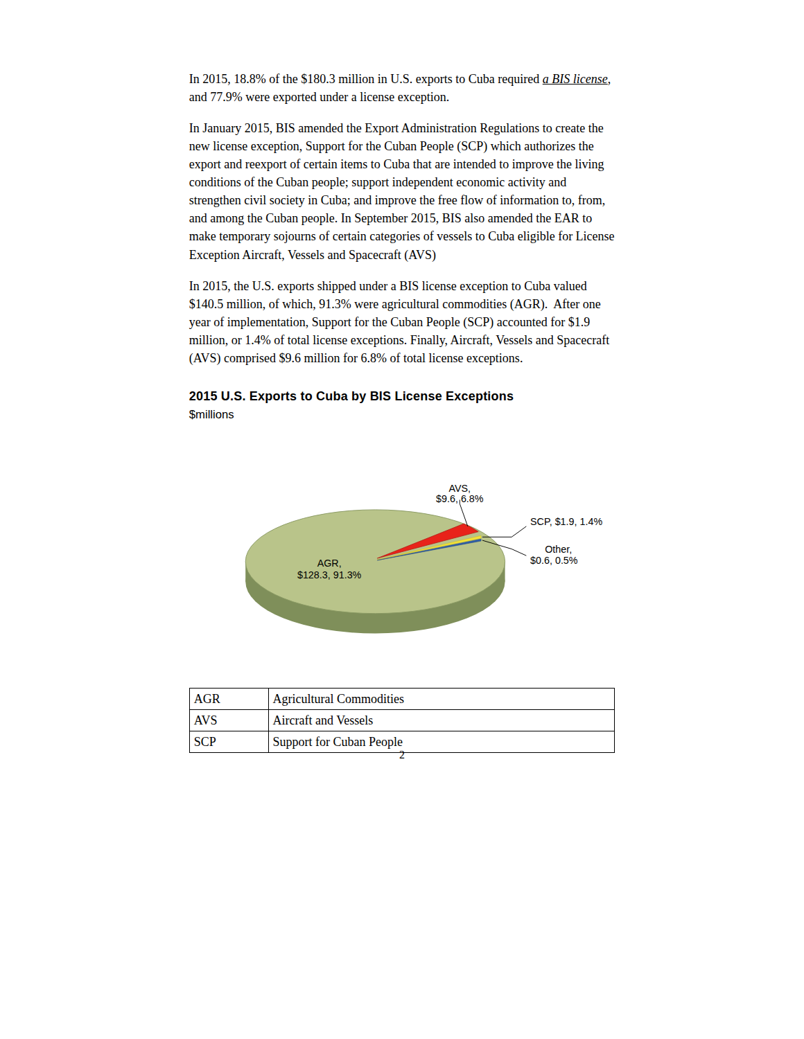In 2015, 18.8% of the $180.3 million in U.S. exports to Cuba required a BIS license, and 77.9% were exported under a license exception.
In January 2015, BIS amended the Export Administration Regulations to create the new license exception, Support for the Cuban People (SCP) which authorizes the export and reexport of certain items to Cuba that are intended to improve the living conditions of the Cuban people; support independent economic activity and strengthen civil society in Cuba; and improve the free flow of information to, from, and among the Cuban people. In September 2015, BIS also amended the EAR to make temporary sojourns of certain categories of vessels to Cuba eligible for License Exception Aircraft, Vessels and Spacecraft (AVS)
In 2015, the U.S. exports shipped under a BIS license exception to Cuba valued $140.5 million, of which, 91.3% were agricultural commodities (AGR). After one year of implementation, Support for the Cuban People (SCP) accounted for $1.9 million, or 1.4% of total license exceptions. Finally, Aircraft, Vessels and Spacecraft (AVS) comprised $9.6 million for 6.8% of total license exceptions.
2015 U.S. Exports to Cuba by BIS License Exceptions
$millions
AVS, $9.6, 6.8% SCP, $1.9, 1.4% Other, $0.6, 0.5% AGR, $128.3, 91.3%
| AGR | Agricultural Commodities |
| AVS | Aircraft and Vessels |
| SCP | Support for Cuban People |
2